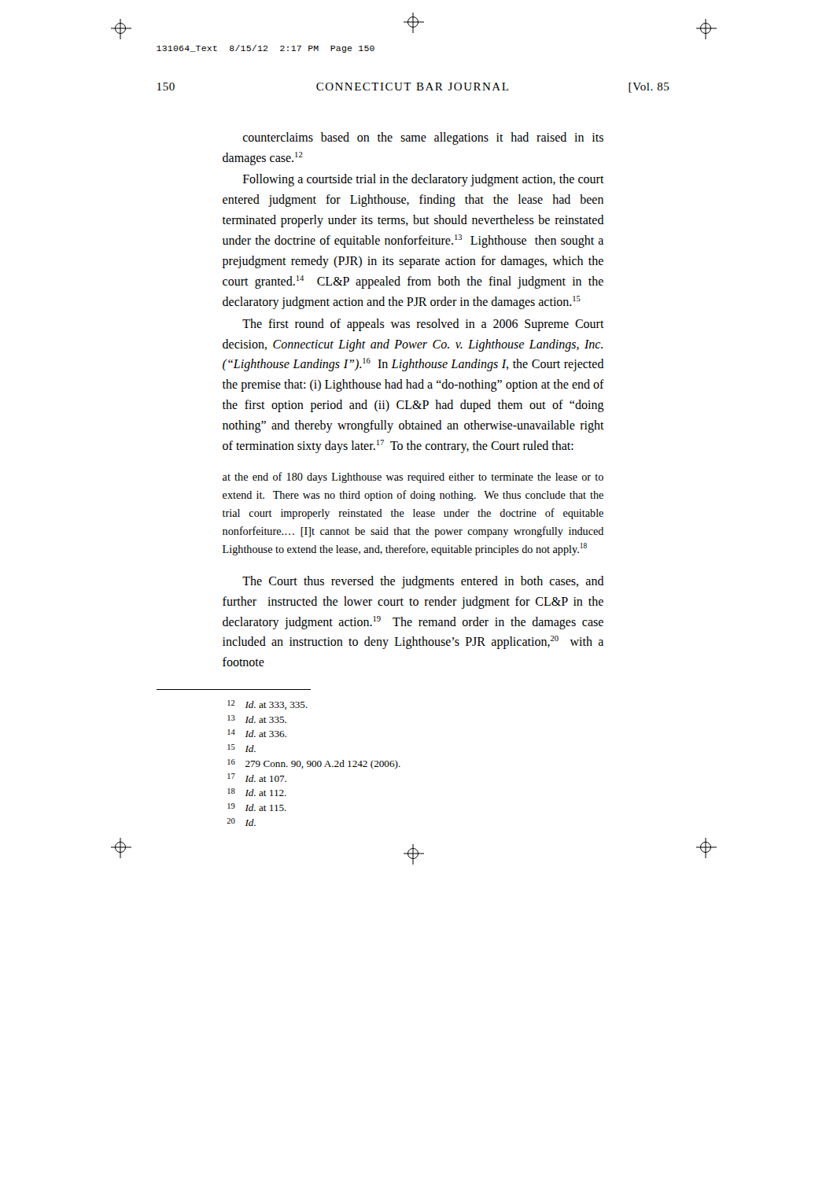131064_Text 8/15/12 2:17 PM Page 150
150 CONNECTICUT BAR JOURNAL [Vol. 85
counterclaims based on the same allegations it had raised in its damages case.12
Following a courtside trial in the declaratory judgment action, the court entered judgment for Lighthouse, finding that the lease had been terminated properly under its terms, but should nevertheless be reinstated under the doctrine of equitable nonforfeiture.13 Lighthouse then sought a prejudgment remedy (PJR) in its separate action for damages, which the court granted.14 CL&P appealed from both the final judgment in the declaratory judgment action and the PJR order in the damages action.15
The first round of appeals was resolved in a 2006 Supreme Court decision, Connecticut Light and Power Co. v. Lighthouse Landings, Inc. (“Lighthouse Landings I”).16 In Lighthouse Landings I, the Court rejected the premise that: (i) Lighthouse had had a “do-nothing” option at the end of the first option period and (ii) CL&P had duped them out of “doing nothing” and thereby wrongfully obtained an otherwise-unavailable right of termination sixty days later.17 To the contrary, the Court ruled that:
at the end of 180 days Lighthouse was required either to terminate the lease or to extend it. There was no third option of doing nothing. We thus conclude that the trial court improperly reinstated the lease under the doctrine of equitable nonforfeiture.… [I]t cannot be said that the power company wrongfully induced Lighthouse to extend the lease, and, therefore, equitable principles do not apply.18
The Court thus reversed the judgments entered in both cases, and further instructed the lower court to render judgment for CL&P in the declaratory judgment action.19 The remand order in the damages case included an instruction to deny Lighthouse’s PJR application,20 with a footnote
12 Id. at 333, 335.
13 Id. at 335.
14 Id. at 336.
15 Id.
16279 Conn. 90, 900 A.2d 1242 (2006).
17 Id. at 107.
18 Id. at 112.
19 Id. at 115.
20 Id.